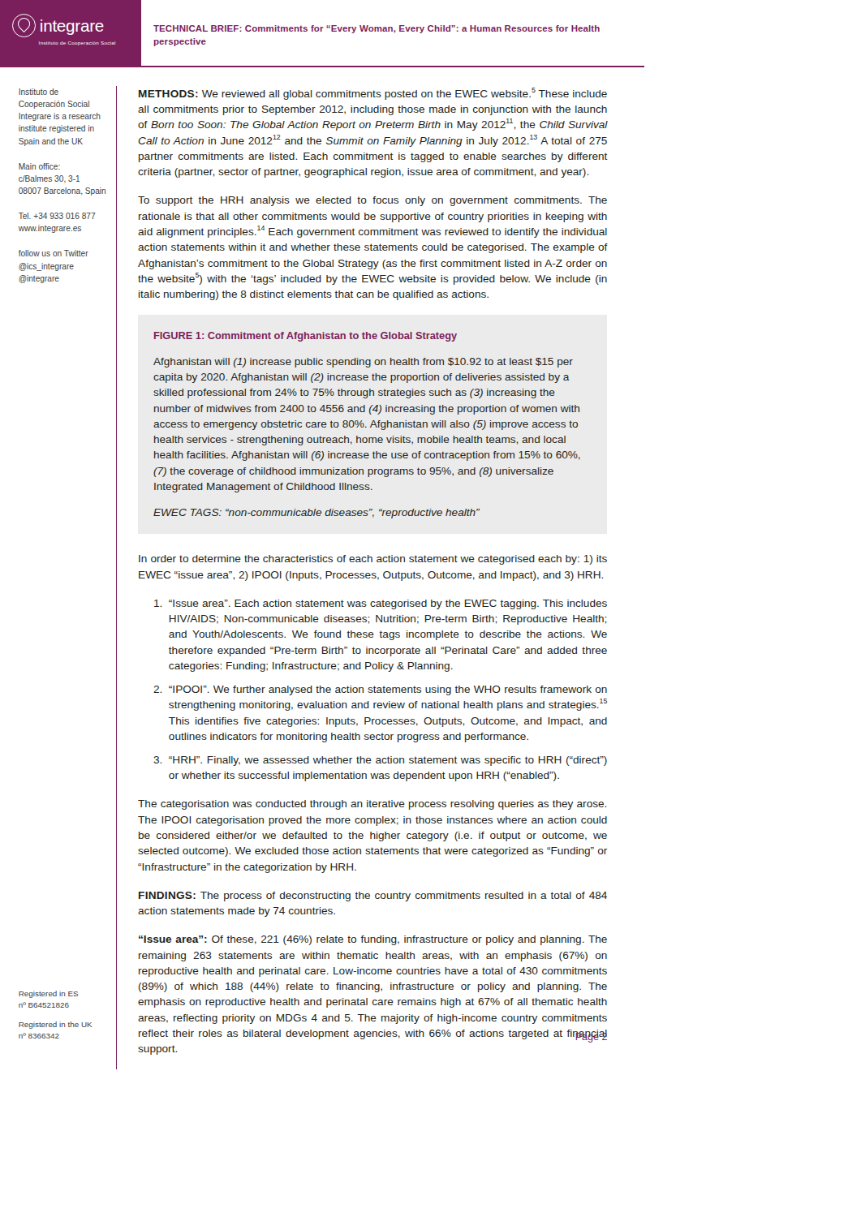integrare Instituto de Cooperación Social
TECHNICAL BRIEF: Commitments for “Every Woman, Every Child”: a Human Resources for Health perspective
Instituto de Cooperación Social Integrare is a research institute registered in Spain and the UK
Main office:
c/Balmes 30, 3-1
08007 Barcelona, Spain
Tel. +34 933 016 877
www.integrare.es
follow us on Twitter
@ics_integrare
@integrare
Registered in ES
nº B64521826
Registered in the UK
nº 8366342
METHODS: We reviewed all global commitments posted on the EWEC website.5 These include all commitments prior to September 2012, including those made in conjunction with the launch of Born too Soon: The Global Action Report on Preterm Birth in May 201211, the Child Survival Call to Action in June 201212 and the Summit on Family Planning in July 2012.13 A total of 275 partner commitments are listed. Each commitment is tagged to enable searches by different criteria (partner, sector of partner, geographical region, issue area of commitment, and year).
To support the HRH analysis we elected to focus only on government commitments. The rationale is that all other commitments would be supportive of country priorities in keeping with aid alignment principles.14 Each government commitment was reviewed to identify the individual action statements within it and whether these statements could be categorised. The example of Afghanistan’s commitment to the Global Strategy (as the first commitment listed in A-Z order on the website5) with the ‘tags’ included by the EWEC website is provided below. We include (in italic numbering) the 8 distinct elements that can be qualified as actions.
FIGURE 1: Commitment of Afghanistan to the Global Strategy
Afghanistan will (1) increase public spending on health from $10.92 to at least $15 per capita by 2020. Afghanistan will (2) increase the proportion of deliveries assisted by a skilled professional from 24% to 75% through strategies such as (3) increasing the number of midwives from 2400 to 4556 and (4) increasing the proportion of women with access to emergency obstetric care to 80%. Afghanistan will also (5) improve access to health services - strengthening outreach, home visits, mobile health teams, and local health facilities. Afghanistan will (6) increase the use of contraception from 15% to 60%, (7) the coverage of childhood immunization programs to 95%, and (8) universalize Integrated Management of Childhood Illness.
EWEC TAGS: “non-communicable diseases”, “reproductive health”
In order to determine the characteristics of each action statement we categorised each by: 1) its EWEC “issue area”, 2) IPOOI (Inputs, Processes, Outputs, Outcome, and Impact), and 3) HRH.
“Issue area”. Each action statement was categorised by the EWEC tagging. This includes HIV/AIDS; Non-communicable diseases; Nutrition; Pre-term Birth; Reproductive Health; and Youth/Adolescents. We found these tags incomplete to describe the actions. We therefore expanded “Pre-term Birth” to incorporate all “Perinatal Care” and added three categories: Funding; Infrastructure; and Policy & Planning.
“IPOOI”. We further analysed the action statements using the WHO results framework on strengthening monitoring, evaluation and review of national health plans and strategies.15 This identifies five categories: Inputs, Processes, Outputs, Outcome, and Impact, and outlines indicators for monitoring health sector progress and performance.
“HRH”. Finally, we assessed whether the action statement was specific to HRH (“direct”) or whether its successful implementation was dependent upon HRH (“enabled”).
The categorisation was conducted through an iterative process resolving queries as they arose. The IPOOI categorisation proved the more complex; in those instances where an action could be considered either/or we defaulted to the higher category (i.e. if output or outcome, we selected outcome). We excluded those action statements that were categorized as “Funding” or “Infrastructure” in the categorization by HRH.
FINDINGS: The process of deconstructing the country commitments resulted in a total of 484 action statements made by 74 countries.
“Issue area”: Of these, 221 (46%) relate to funding, infrastructure or policy and planning. The remaining 263 statements are within thematic health areas, with an emphasis (67%) on reproductive health and perinatal care. Low-income countries have a total of 430 commitments (89%) of which 188 (44%) relate to financing, infrastructure or policy and planning. The emphasis on reproductive health and perinatal care remains high at 67% of all thematic health areas, reflecting priority on MDGs 4 and 5. The majority of high-income country commitments reflect their roles as bilateral development agencies, with 66% of actions targeted at financial support.
Page 2